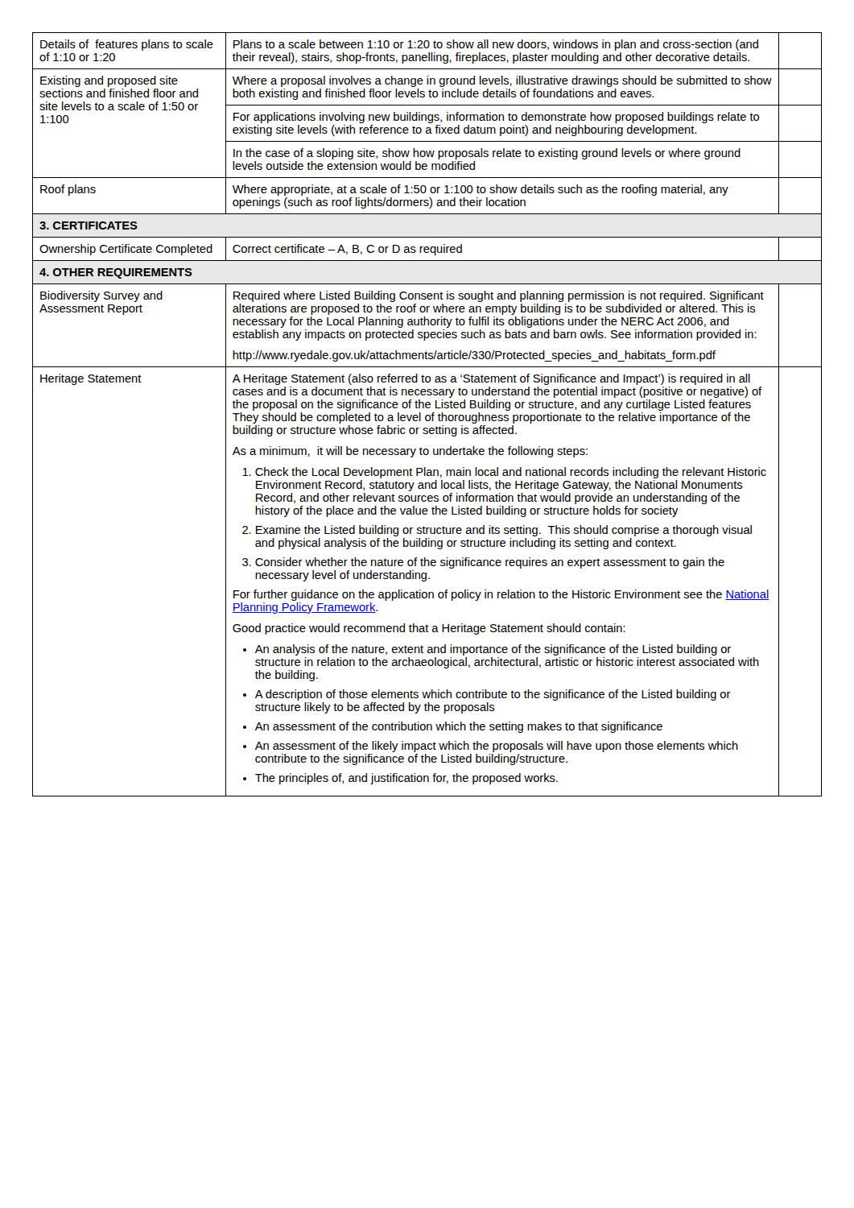| Details of features plans to scale of 1:10 or 1:20 | Plans to a scale between 1:10 or 1:20 to show all new doors, windows in plan and cross-section (and their reveal), stairs, shop-fronts, panelling, fireplaces, plaster moulding and other decorative details. | |
| Existing and proposed site sections and finished floor and site levels to a scale of 1:50 or 1:100 | Where a proposal involves a change in ground levels, illustrative drawings should be submitted to show both existing and finished floor levels to include details of foundations and eaves. | |
| For applications involving new buildings, information to demonstrate how proposed buildings relate to existing site levels (with reference to a fixed datum point) and neighbouring development. | |
| In the case of a sloping site, show how proposals relate to existing ground levels or where ground levels outside the extension would be modified | |
| Roof plans | Where appropriate, at a scale of 1:50 or 1:100 to show details such as the roofing material, any openings (such as roof lights/dormers) and their location | |
| 3. CERTIFICATES |
| Ownership Certificate Completed | Correct certificate – A, B, C or D as required | |
| 4. OTHER REQUIREMENTS |
| Biodiversity Survey and Assessment Report | Required where Listed Building Consent is sought and planning permission is not required. Significant alterations are proposed to the roof or where an empty building is to be subdivided or altered. This is necessary for the Local Planning authority to fulfil its obligations under the NERC Act 2006, and establish any impacts on protected species such as bats and barn owls. See information provided in: http://www.ryedale.gov.uk/attachments/article/330/Protected_species_and_habitats_form.pdf | |
| Heritage Statement | A Heritage Statement (also referred to as a ‘Statement of Significance and Impact’) is required in all cases and is a document that is necessary to understand the potential impact (positive or negative) of the proposal on the significance of the Listed Building or structure, and any curtilage Listed features They should be completed to a level of thoroughness proportionate to the relative importance of the building or structure whose fabric or setting is affected. As a minimum, it will be necessary to undertake the following steps: Check the Local Development Plan, main local and national records including the relevant Historic Environment Record, statutory and local lists, the Heritage Gateway, the National Monuments Record, and other relevant sources of information that would provide an understanding of the history of the place and the value the Listed building or structure holds for society Examine the Listed building or structure and its setting. This should comprise a thorough visual and physical analysis of the building or structure including its setting and context. Consider whether the nature of the significance requires an expert assessment to gain the necessary level of understanding. For further guidance on the application of policy in relation to the Historic Environment see the National Planning Policy Framework . Good practice would recommend that a Heritage Statement should contain: An analysis of the nature, extent and importance of the significance of the Listed building or structure in relation to the archaeological, architectural, artistic or historic interest associated with the building. A description of those elements which contribute to the significance of the Listed building or structure likely to be affected by the proposals An assessment of the contribution which the setting makes to that significance An assessment of the likely impact which the proposals will have upon those elements which contribute to the significance of the Listed building/structure. The principles of, and justification for, the proposed works. | |